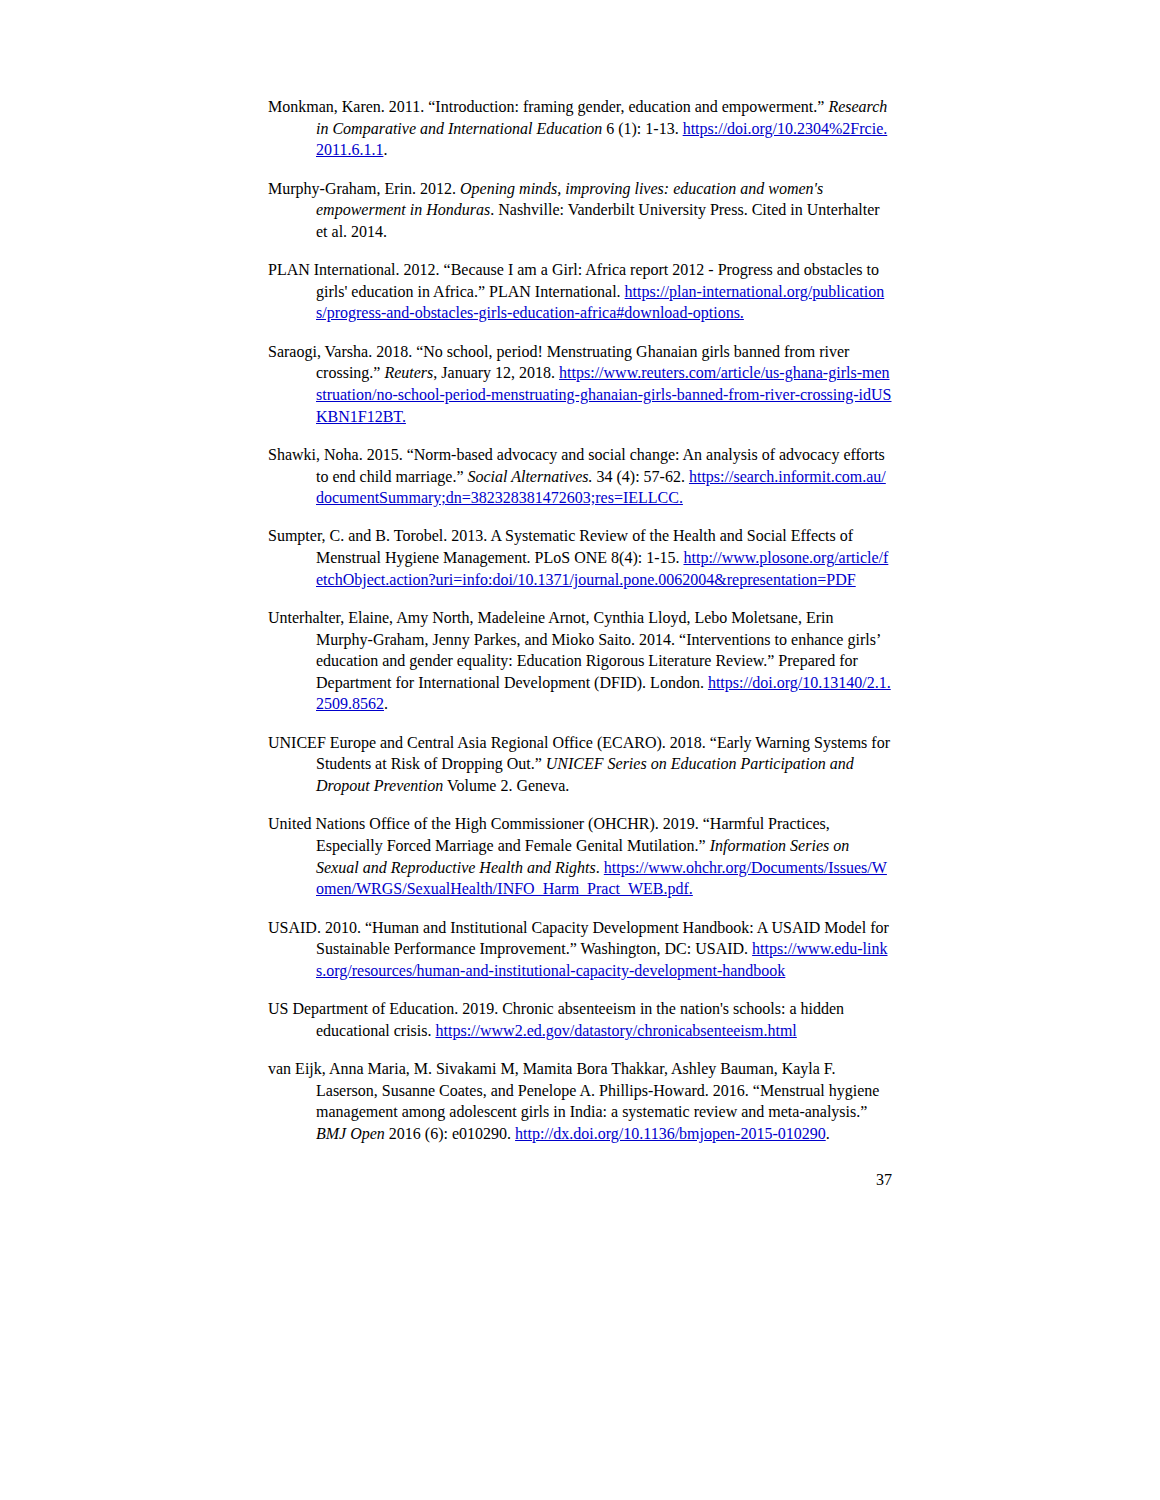Monkman, Karen. 2011. “Introduction: framing gender, education and empowerment.” Research in Comparative and International Education 6 (1): 1-13. https://doi.org/10.2304%2Frcie.2011.6.1.1.
Murphy-Graham, Erin. 2012. Opening minds, improving lives: education and women's empowerment in Honduras. Nashville: Vanderbilt University Press. Cited in Unterhalter et al. 2014.
PLAN International. 2012. “Because I am a Girl: Africa report 2012 - Progress and obstacles to girls' education in Africa.” PLAN International. https://plan-international.org/publications/progress-and-obstacles-girls-education-africa#download-options.
Saraogi, Varsha. 2018. “No school, period! Menstruating Ghanaian girls banned from river crossing.” Reuters, January 12, 2018. https://www.reuters.com/article/us-ghana-girls-menstruation/no-school-period-menstruating-ghanaian-girls-banned-from-river-crossing-idUSKBN1F12BT.
Shawki, Noha. 2015. “Norm-based advocacy and social change: An analysis of advocacy efforts to end child marriage.” Social Alternatives. 34 (4): 57-62. https://search.informit.com.au/documentSummary;dn=382328381472603;res=IELLCC.
Sumpter, C. and B. Torobel. 2013. A Systematic Review of the Health and Social Effects of Menstrual Hygiene Management. PLoS ONE 8(4): 1-15. http://www.plosone.org/article/fetchObject.action?uri=info:doi/10.1371/journal.pone.0062004&representation=PDF
Unterhalter, Elaine, Amy North, Madeleine Arnot, Cynthia Lloyd, Lebo Moletsane, Erin Murphy-Graham, Jenny Parkes, and Mioko Saito. 2014. “Interventions to enhance girls’ education and gender equality: Education Rigorous Literature Review.” Prepared for Department for International Development (DFID). London. https://doi.org/10.13140/2.1.2509.8562.
UNICEF Europe and Central Asia Regional Office (ECARO). 2018. “Early Warning Systems for Students at Risk of Dropping Out.” UNICEF Series on Education Participation and Dropout Prevention Volume 2. Geneva.
United Nations Office of the High Commissioner (OHCHR). 2019. “Harmful Practices, Especially Forced Marriage and Female Genital Mutilation.” Information Series on Sexual and Reproductive Health and Rights. https://www.ohchr.org/Documents/Issues/Women/WRGS/SexualHealth/INFO_Harm_Pract_WEB.pdf.
USAID. 2010. “Human and Institutional Capacity Development Handbook: A USAID Model for Sustainable Performance Improvement.” Washington, DC: USAID. https://www.edu-links.org/resources/human-and-institutional-capacity-development-handbook
US Department of Education. 2019. Chronic absenteeism in the nation's schools: a hidden educational crisis. https://www2.ed.gov/datastory/chronicabsenteeism.html
van Eijk, Anna Maria, M. Sivakami M, Mamita Bora Thakkar, Ashley Bauman, Kayla F. Laserson, Susanne Coates, and Penelope A. Phillips-Howard. 2016. “Menstrual hygiene management among adolescent girls in India: a systematic review and meta-analysis.” BMJ Open 2016 (6): e010290. http://dx.doi.org/10.1136/bmjopen-2015-010290.
37